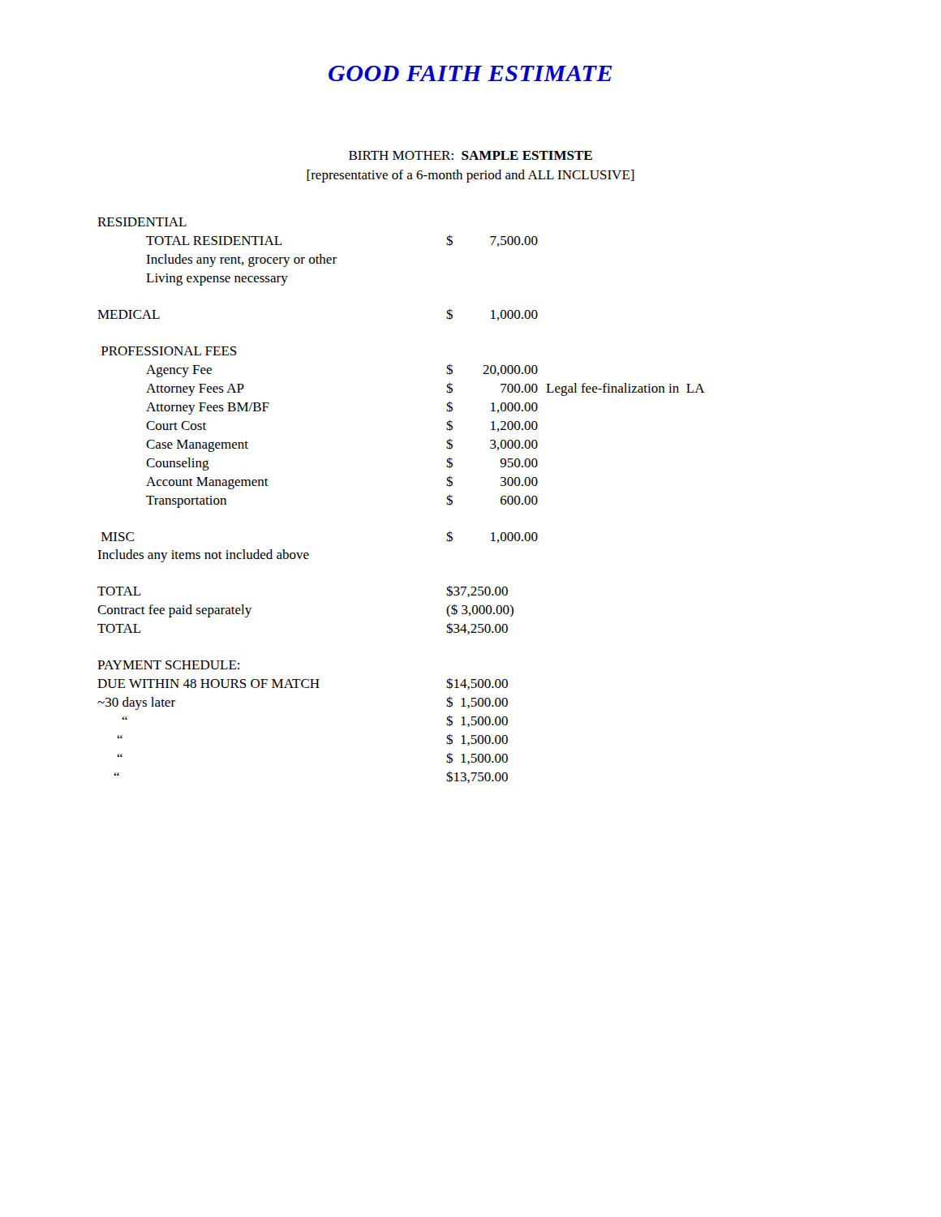GOOD FAITH ESTIMATE
BIRTH MOTHER: SAMPLE ESTIMSTE
[representative of a 6-month period and ALL INCLUSIVE]
| RESIDENTIAL | | | |
| TOTAL RESIDENTIAL | $ | 7,500.00 | |
| Includes any rent, grocery or other | | | |
| Living expense necessary | | | |
| MEDICAL | $ | 1,000.00 | |
| PROFESSIONAL FEES | | | |
| Agency Fee | $ | 20,000.00 | |
| Attorney Fees AP | $ | 700.00 | Legal fee-finalization in LA |
| Attorney Fees BM/BF | $ | 1,000.00 | |
| Court Cost | $ | 1,200.00 | |
| Case Management | $ | 3,000.00 | |
| Counseling | $ | 950.00 | |
| Account Management | $ | 300.00 | |
| Transportation | $ | 600.00 | |
| MISC | $ | 1,000.00 | |
| Includes any items not included above |
| TOTAL | $37,250.00 | |
| Contract fee paid separately | ($ 3,000.00) | |
| TOTAL | $34,250.00 | |
| PAYMENT SCHEDULE: | | | |
| DUE WITHIN 48 HOURS OF MATCH | $14,500.00 | |
| ~30 days later | $ 1,500.00 | |
| “ | $ 1,500.00 | |
| “ | $ 1,500.00 | |
| “ | $ 1,500.00 | |
| “ | $13,750.00 | |